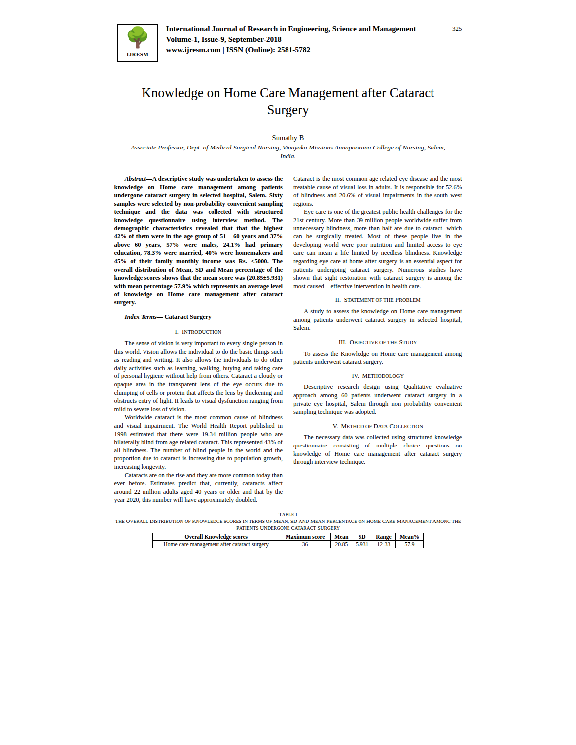🌳
IJRESM
International Journal of Research in Engineering, Science and Management
Volume-1, Issue-9, September-2018
www.ijresm.com | ISSN (Online): 2581-5782
325
Knowledge on Home Care Management after Cataract Surgery
Sumathy B
Associate Professor, Dept. of Medical Surgical Nursing, Vinayaka Missions Annapoorana College of Nursing, Salem, India.
Abstract—A descriptive study was undertaken to assess the knowledge on Home care management among patients undergone cataract surgery in selected hospital, Salem. Sixty samples were selected by non-probability convenient sampling technique and the data was collected with structured knowledge questionnaire using interview method. The demographic characteristics revealed that that the highest 42% of them were in the age group of 51 – 60 years and 37% above 60 years, 57% were males, 24.1% had primary education, 78.3% were married, 40% were homemakers and 45% of their family monthly income was Rs. <5000. The overall distribution of Mean, SD and Mean percentage of the knowledge scores shows that the mean score was (20.85±5.931) with mean percentage 57.9% which represents an average level of knowledge on Home care management after cataract surgery.
Index Terms— Cataract Surgery
I. INTRODUCTION
The sense of vision is very important to every single person in this world. Vision allows the individual to do the basic things such as reading and writing. It also allows the individuals to do other daily activities such as learning, walking, buying and taking care of personal hygiene without help from others. Cataract a cloudy or opaque area in the transparent lens of the eye occurs due to clumping of cells or protein that affects the lens by thickening and obstructs entry of light. It leads to visual dysfunction ranging from mild to severe loss of vision.
Worldwide cataract is the most common cause of blindness and visual impairment. The World Health Report published in 1998 estimated that there were 19.34 million people who are bilaterally blind from age related cataract. This represented 43% of all blindness. The number of blind people in the world and the proportion due to cataract is increasing due to population growth, increasing longevity.
Cataracts are on the rise and they are more common today than ever before. Estimates predict that, currently, cataracts affect around 22 million adults aged 40 years or older and that by the year 2020, this number will have approximately doubled.
Cataract is the most common age related eye disease and the most treatable cause of visual loss in adults. It is responsible for 52.6% of blindness and 20.6% of visual impairments in the south west regions.
Eye care is one of the greatest public health challenges for the 21st century. More than 39 million people worldwide suffer from unnecessary blindness, more than half are due to cataract- which can be surgically treated. Most of these people live in the developing world were poor nutrition and limited access to eye care can mean a life limited by needless blindness. Knowledge regarding eye care at home after surgery is an essential aspect for patients undergoing cataract surgery. Numerous studies have shown that sight restoration with cataract surgery is among the most caused – effective intervention in health care.
II. STATEMENT OF THE PROBLEM
A study to assess the knowledge on Home care management among patients underwent cataract surgery in selected hospital, Salem.
III. OBJECTIVE OF THE STUDY
To assess the Knowledge on Home care management among patients underwent cataract surgery.
IV. METHODOLOGY
Descriptive research design using Qualitative evaluative approach among 60 patients underwent cataract surgery in a private eye hospital, Salem through non probability convenient sampling technique was adopted.
V. METHOD OF DATA COLLECTION
The necessary data was collected using structured knowledge questionnaire consisting of multiple choice questions on knowledge of Home care management after cataract surgery through interview technique.
TABLE I THE OVERALL DISTRIBUTION OF KNOWLEDGE SCORES IN TERMS OF MEAN, SD AND MEAN PERCENTAGE ON HOME CARE MANAGEMENT AMONG THE
PATIENTS UNDERGONE CATARACT SURGERY
| Overall Knowledge scores | Maximum score | Mean | SD | Range | Mean% |
| --- | --- | --- | --- | --- | --- |
| Home care management after cataract surgery | 36 | 20.85 | 5.931 | 12-33 | 57.9 |